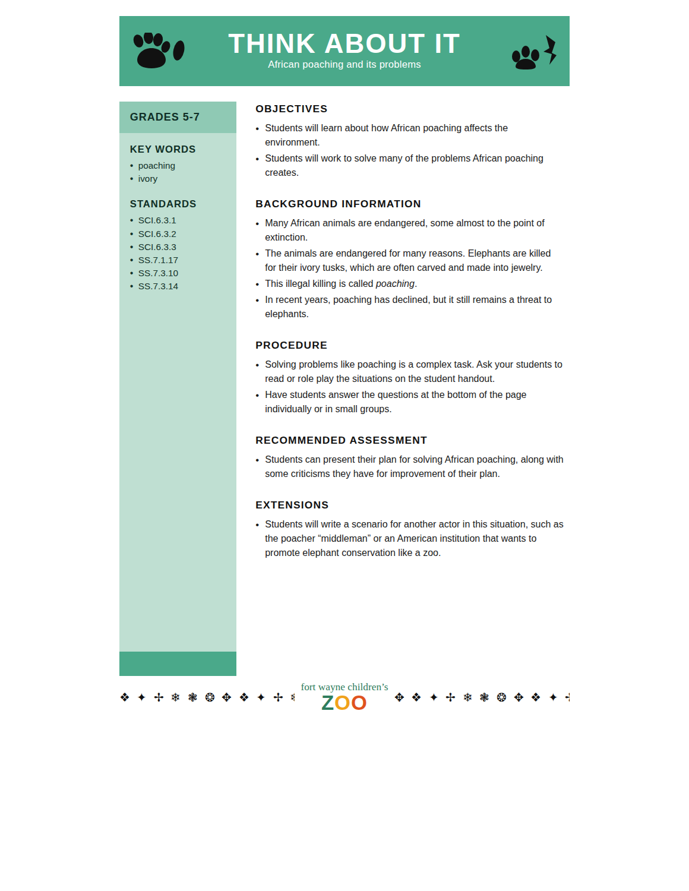Think About It
African poaching and its problems
Grades 5-7
Key Words
poaching
ivory
Standards
SCI.6.3.1
SCI.6.3.2
SCI.6.3.3
SS.7.1.17
SS.7.3.10
SS.7.3.14
Objectives
Students will learn about how African poaching affects the environment.
Students will work to solve many of the problems African poaching creates.
Background Information
Many African animals are endangered, some almost to the point of extinction.
The animals are endangered for many reasons. Elephants are killed for their ivory tusks, which are often carved and made into jewelry.
This illegal killing is called poaching.
In recent years, poaching has declined, but it still remains a threat to elephants.
Procedure
Solving problems like poaching is a complex task. Ask your students to read or role play the situations on the student handout.
Have students answer the questions at the bottom of the page individually or in small groups.
Recommended Assessment
Students can present their plan for solving African poaching, along with some criticisms they have for improvement of their plan.
Extensions
Students will write a scenario for another actor in this situation, such as the poacher “middleman” or an American institution that wants to promote elephant conservation like a zoo.
❖ ✦ ✢ ❄ ❃ ❂ ✥ ❖ ✦ ✢ ❄ ❃ ❂
fort wayne children’s
ZOO
✥ ❖ ✦ ✢ ❄ ❃ ❂ ✥ ❖ ✦ ✢ ❄ ❃